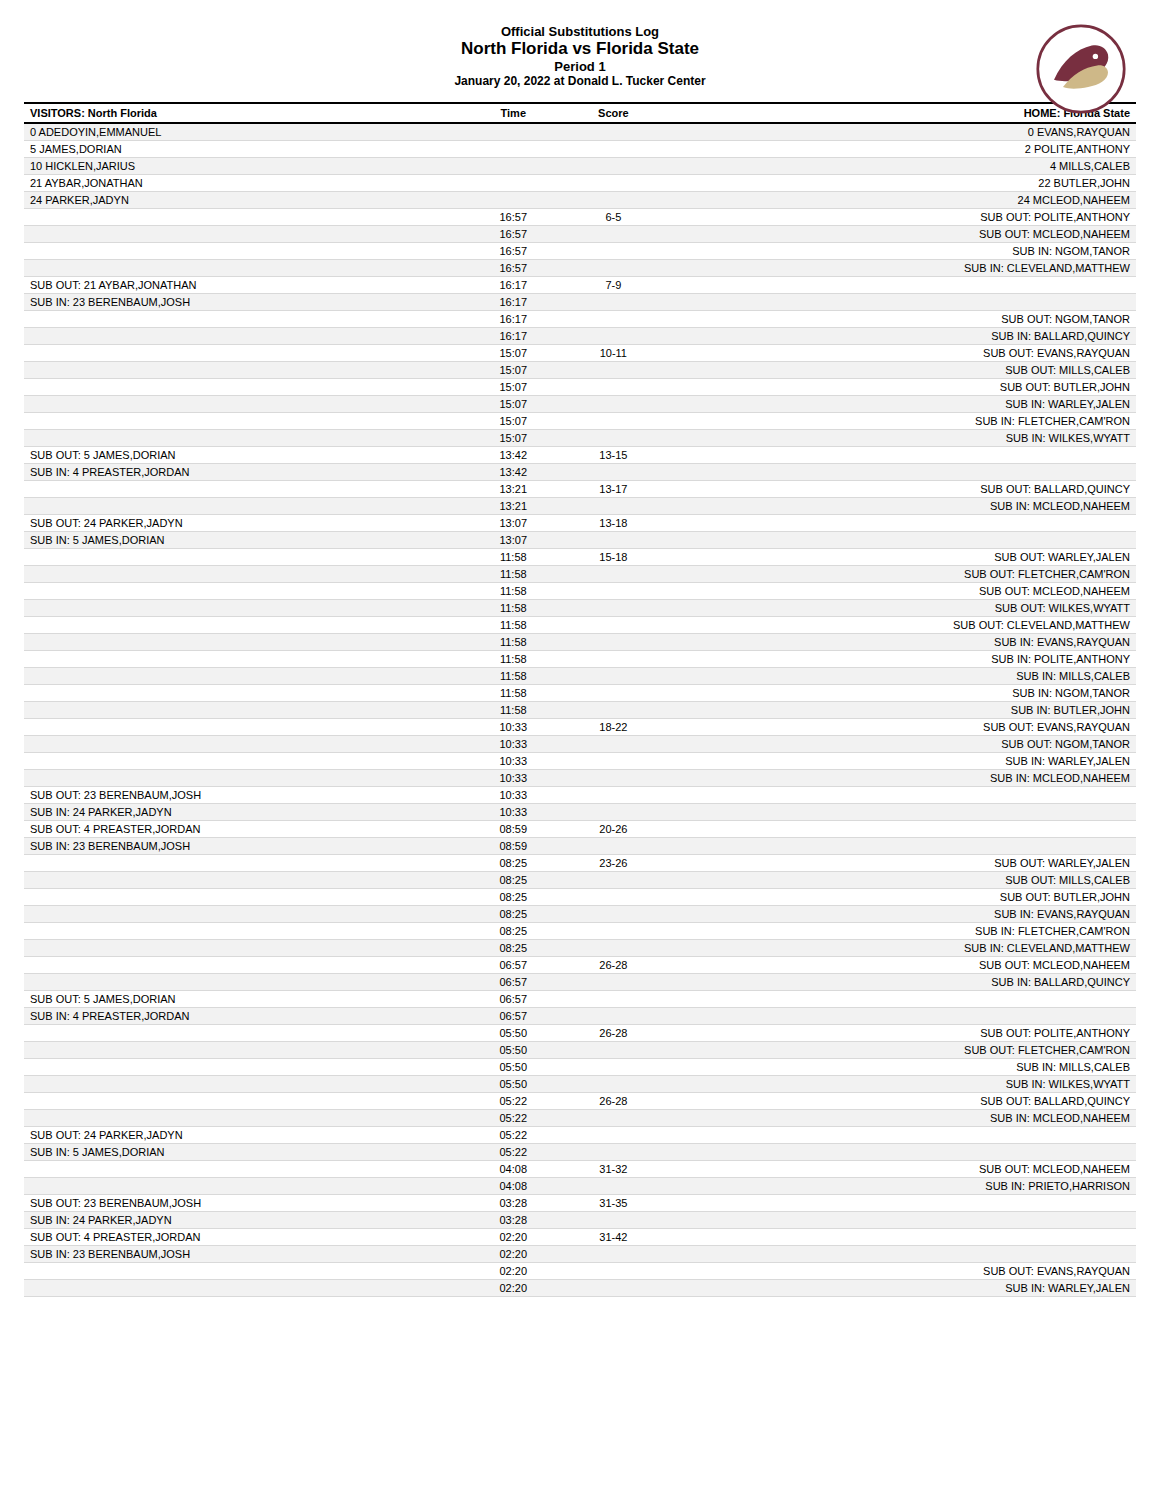Official Substitutions Log
North Florida vs Florida State
Period 1
January 20, 2022 at Donald L. Tucker Center
| VISITORS: North Florida | Time | Score | HOME: Florida State |
| --- | --- | --- | --- |
| 0 ADEDOYIN,EMMANUEL | | | 0 EVANS,RAYQUAN |
| 5 JAMES,DORIAN | | | 2 POLITE,ANTHONY |
| 10 HICKLEN,JARIUS | | | 4 MILLS,CALEB |
| 21 AYBAR,JONATHAN | | | 22 BUTLER,JOHN |
| 24 PARKER,JADYN | | | 24 MCLEOD,NAHEEM |
| | 16:57 | 6-5 | SUB OUT: POLITE,ANTHONY |
| | 16:57 | | SUB OUT: MCLEOD,NAHEEM |
| | 16:57 | | SUB IN: NGOM,TANOR |
| | 16:57 | | SUB IN: CLEVELAND,MATTHEW |
| SUB OUT: 21 AYBAR,JONATHAN | 16:17 | 7-9 | |
| SUB IN: 23 BERENBAUM,JOSH | 16:17 | | |
| | 16:17 | | SUB OUT: NGOM,TANOR |
| | 16:17 | | SUB IN: BALLARD,QUINCY |
| | 15:07 | 10-11 | SUB OUT: EVANS,RAYQUAN |
| | 15:07 | | SUB OUT: MILLS,CALEB |
| | 15:07 | | SUB OUT: BUTLER,JOHN |
| | 15:07 | | SUB IN: WARLEY,JALEN |
| | 15:07 | | SUB IN: FLETCHER,CAM'RON |
| | 15:07 | | SUB IN: WILKES,WYATT |
| SUB OUT: 5 JAMES,DORIAN | 13:42 | 13-15 | |
| SUB IN: 4 PREASTER,JORDAN | 13:42 | | |
| | 13:21 | 13-17 | SUB OUT: BALLARD,QUINCY |
| | 13:21 | | SUB IN: MCLEOD,NAHEEM |
| SUB OUT: 24 PARKER,JADYN | 13:07 | 13-18 | |
| SUB IN: 5 JAMES,DORIAN | 13:07 | | |
| | 11:58 | 15-18 | SUB OUT: WARLEY,JALEN |
| | 11:58 | | SUB OUT: FLETCHER,CAM'RON |
| | 11:58 | | SUB OUT: MCLEOD,NAHEEM |
| | 11:58 | | SUB OUT: WILKES,WYATT |
| | 11:58 | | SUB OUT: CLEVELAND,MATTHEW |
| | 11:58 | | SUB IN: EVANS,RAYQUAN |
| | 11:58 | | SUB IN: POLITE,ANTHONY |
| | 11:58 | | SUB IN: MILLS,CALEB |
| | 11:58 | | SUB IN: NGOM,TANOR |
| | 11:58 | | SUB IN: BUTLER,JOHN |
| | 10:33 | 18-22 | SUB OUT: EVANS,RAYQUAN |
| | 10:33 | | SUB OUT: NGOM,TANOR |
| | 10:33 | | SUB IN: WARLEY,JALEN |
| | 10:33 | | SUB IN: MCLEOD,NAHEEM |
| SUB OUT: 23 BERENBAUM,JOSH | 10:33 | | |
| SUB IN: 24 PARKER,JADYN | 10:33 | | |
| SUB OUT: 4 PREASTER,JORDAN | 08:59 | 20-26 | |
| SUB IN: 23 BERENBAUM,JOSH | 08:59 | | |
| | 08:25 | 23-26 | SUB OUT: WARLEY,JALEN |
| | 08:25 | | SUB OUT: MILLS,CALEB |
| | 08:25 | | SUB OUT: BUTLER,JOHN |
| | 08:25 | | SUB IN: EVANS,RAYQUAN |
| | 08:25 | | SUB IN: FLETCHER,CAM'RON |
| | 08:25 | | SUB IN: CLEVELAND,MATTHEW |
| | 06:57 | 26-28 | SUB OUT: MCLEOD,NAHEEM |
| | 06:57 | | SUB IN: BALLARD,QUINCY |
| SUB OUT: 5 JAMES,DORIAN | 06:57 | | |
| SUB IN: 4 PREASTER,JORDAN | 06:57 | | |
| | 05:50 | 26-28 | SUB OUT: POLITE,ANTHONY |
| | 05:50 | | SUB OUT: FLETCHER,CAM'RON |
| | 05:50 | | SUB IN: MILLS,CALEB |
| | 05:50 | | SUB IN: WILKES,WYATT |
| | 05:22 | 26-28 | SUB OUT: BALLARD,QUINCY |
| | 05:22 | | SUB IN: MCLEOD,NAHEEM |
| SUB OUT: 24 PARKER,JADYN | 05:22 | | |
| SUB IN: 5 JAMES,DORIAN | 05:22 | | |
| | 04:08 | 31-32 | SUB OUT: MCLEOD,NAHEEM |
| | 04:08 | | SUB IN: PRIETO,HARRISON |
| SUB OUT: 23 BERENBAUM,JOSH | 03:28 | 31-35 | |
| SUB IN: 24 PARKER,JADYN | 03:28 | | |
| SUB OUT: 4 PREASTER,JORDAN | 02:20 | 31-42 | |
| SUB IN: 23 BERENBAUM,JOSH | 02:20 | | |
| | 02:20 | | SUB OUT: EVANS,RAYQUAN |
| | 02:20 | | SUB IN: WARLEY,JALEN |